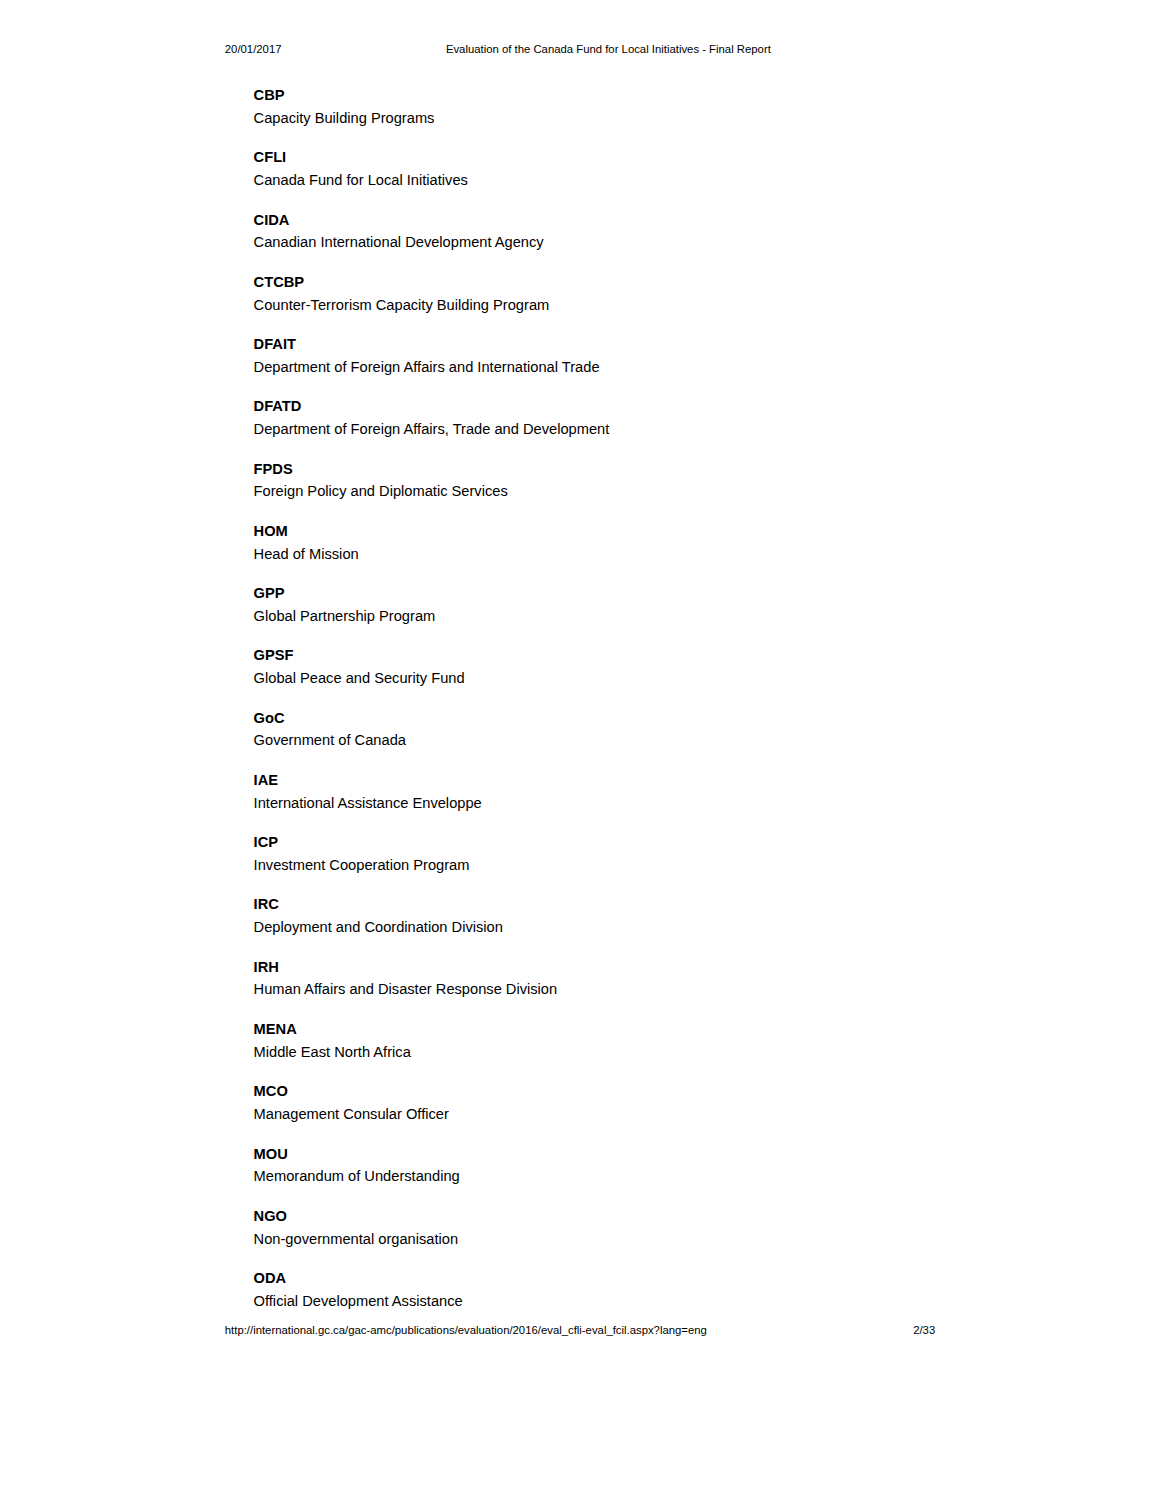20/01/2017 Evaluation of the Canada Fund for Local Initiatives - Final Report
CBP
Capacity Building Programs
CFLI
Canada Fund for Local Initiatives
CIDA
Canadian International Development Agency
CTCBP
Counter-Terrorism Capacity Building Program
DFAIT
Department of Foreign Affairs and International Trade
DFATD
Department of Foreign Affairs, Trade and Development
FPDS
Foreign Policy and Diplomatic Services
HOM
Head of Mission
GPP
Global Partnership Program
GPSF
Global Peace and Security Fund
GoC
Government of Canada
IAE
International Assistance Enveloppe
ICP
Investment Cooperation Program
IRC
Deployment and Coordination Division
IRH
Human Affairs and Disaster Response Division
MENA
Middle East North Africa
MCO
Management Consular Officer
MOU
Memorandum of Understanding
NGO
Non-governmental organisation
ODA
Official Development Assistance
http://international.gc.ca/gac-amc/publications/evaluation/2016/eval_cfli-eval_fcil.aspx?lang=eng 2/33